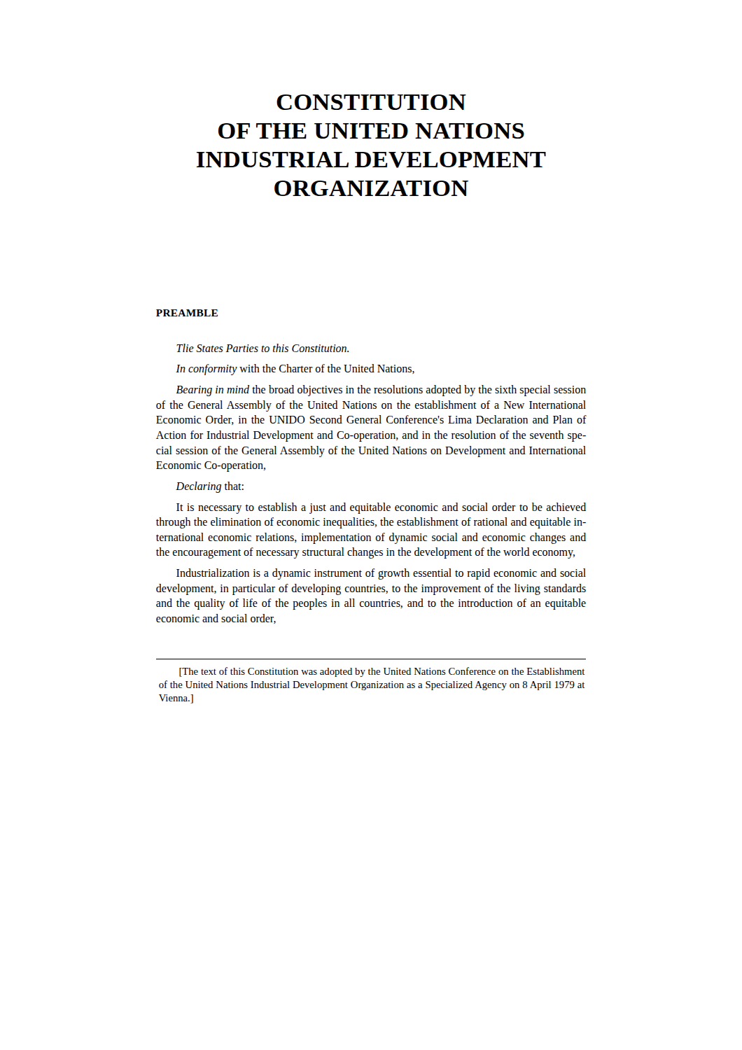CONSTITUTION
OF THE UNITED NATIONS
INDUSTRIAL DEVELOPMENT
ORGANIZATION
PREAMBLE
Tlie States Parties to this Constitution.
In conformity with the Charter of the United Nations,
Bearing in mind the broad objectives in the resolutions adopted by the sixth special session of the General Assembly of the United Nations on the establishment of a New International Economic Order, in the UNIDO Second General Conference's Lima Declaration and Plan of Action for Industrial Development and Co-operation, and in the resolution of the seventh special session of the General Assembly of the United Nations on Development and International Economic Co-operation,
Declaring that:
It is necessary to establish a just and equitable economic and social order to be achieved through the elimination of economic inequalities, the establishment of rational and equitable international economic relations, implementation of dynamic social and economic changes and the encouragement of necessary structural changes in the development of the world economy,
Industrialization is a dynamic instrument of growth essential to rapid economic and social development, in particular of developing countries, to the improvement of the living standards and the quality of life of the peoples in all countries, and to the introduction of an equitable economic and social order,
[The text of this Constitution was adopted by the United Nations Conference on the Establishment of the United Nations Industrial Development Organization as a Specialized Agency on 8 April 1979 at Vienna.]